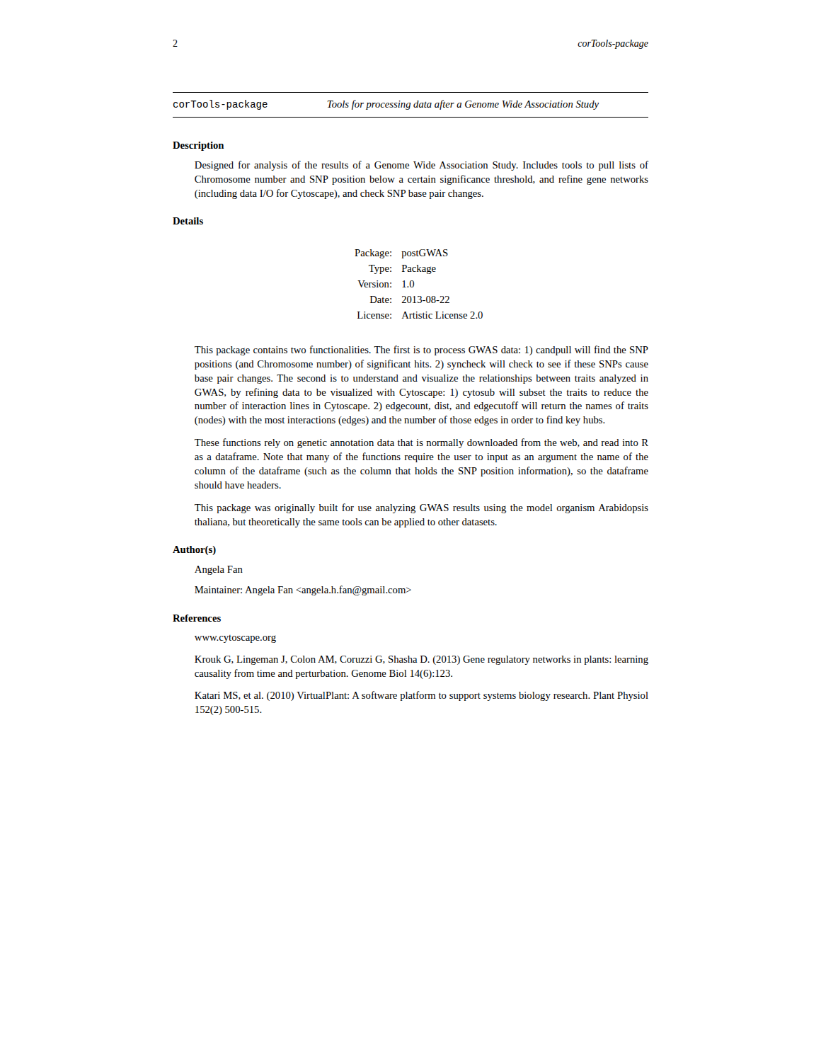2 corTools-package
| corTools-package | Tools for processing data after a Genome Wide Association Study |
Description
Designed for analysis of the results of a Genome Wide Association Study. Includes tools to pull lists of Chromosome number and SNP position below a certain significance threshold, and refine gene networks (including data I/O for Cytoscape), and check SNP base pair changes.
Details
| Package: | postGWAS |
| Type: | Package |
| Version: | 1.0 |
| Date: | 2013-08-22 |
| License: | Artistic License 2.0 |
This package contains two functionalities. The first is to process GWAS data: 1) candpull will find the SNP positions (and Chromosome number) of significant hits. 2) syncheck will check to see if these SNPs cause base pair changes. The second is to understand and visualize the relationships between traits analyzed in GWAS, by refining data to be visualized with Cytoscape: 1) cytosub will subset the traits to reduce the number of interaction lines in Cytoscape. 2) edgecount, dist, and edgecutoff will return the names of traits (nodes) with the most interactions (edges) and the number of those edges in order to find key hubs.
These functions rely on genetic annotation data that is normally downloaded from the web, and read into R as a dataframe. Note that many of the functions require the user to input as an argument the name of the column of the dataframe (such as the column that holds the SNP position information), so the dataframe should have headers.
This package was originally built for use analyzing GWAS results using the model organism Arabidopsis thaliana, but theoretically the same tools can be applied to other datasets.
Author(s)
Angela Fan
Maintainer: Angela Fan <angela.h.fan@gmail.com>
References
www.cytoscape.org
Krouk G, Lingeman J, Colon AM, Coruzzi G, Shasha D. (2013) Gene regulatory networks in plants: learning causality from time and perturbation. Genome Biol 14(6):123.
Katari MS, et al. (2010) VirtualPlant: A software platform to support systems biology research. Plant Physiol 152(2) 500-515.